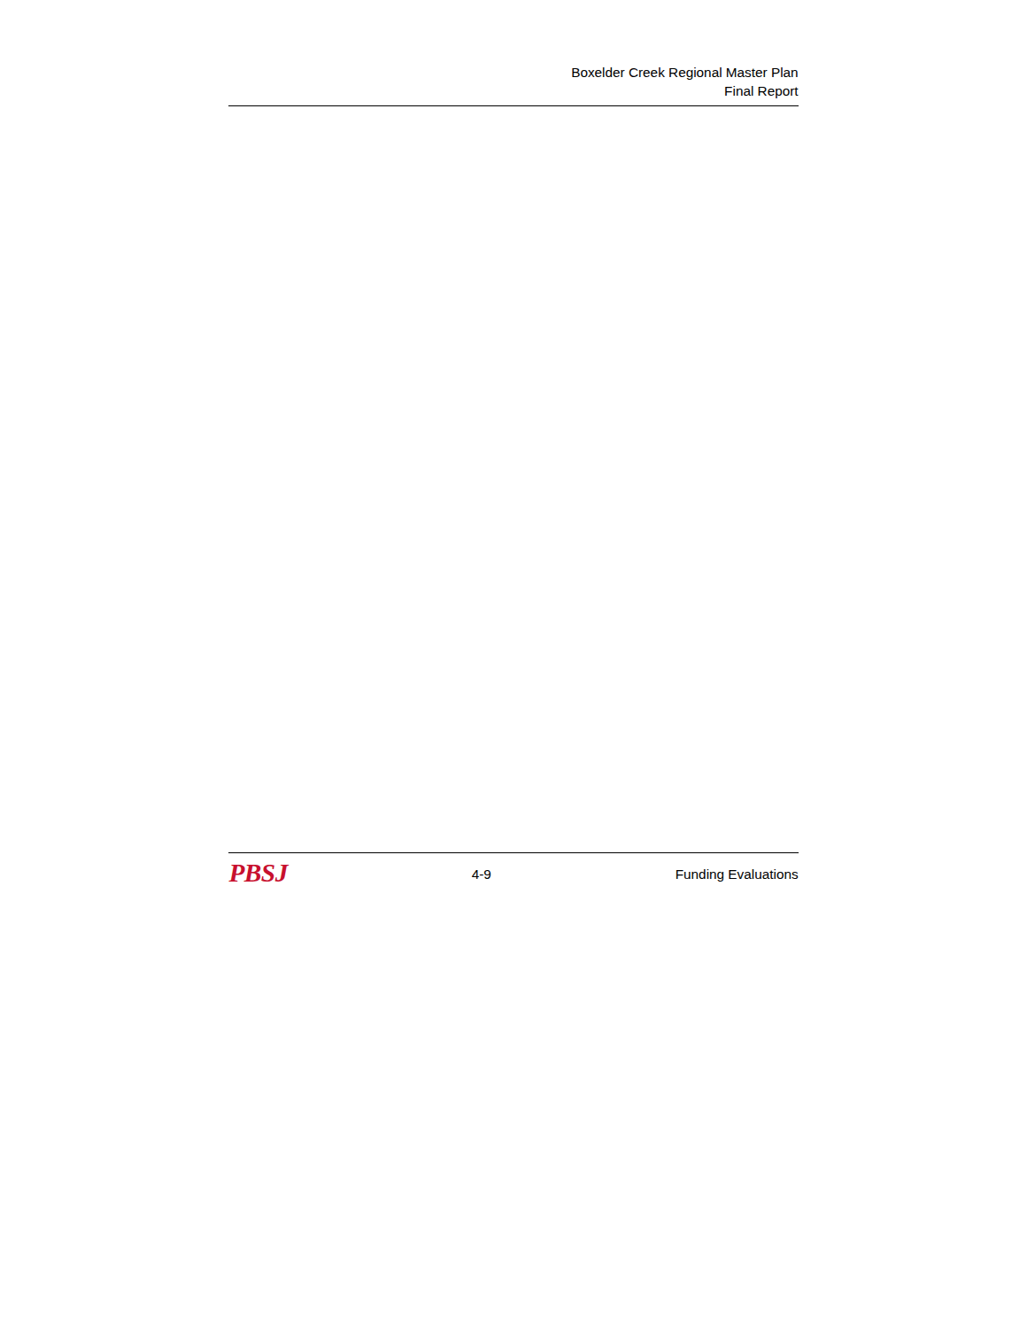Boxelder Creek Regional Master Plan Final Report
PBSJ
4-9
Funding Evaluations